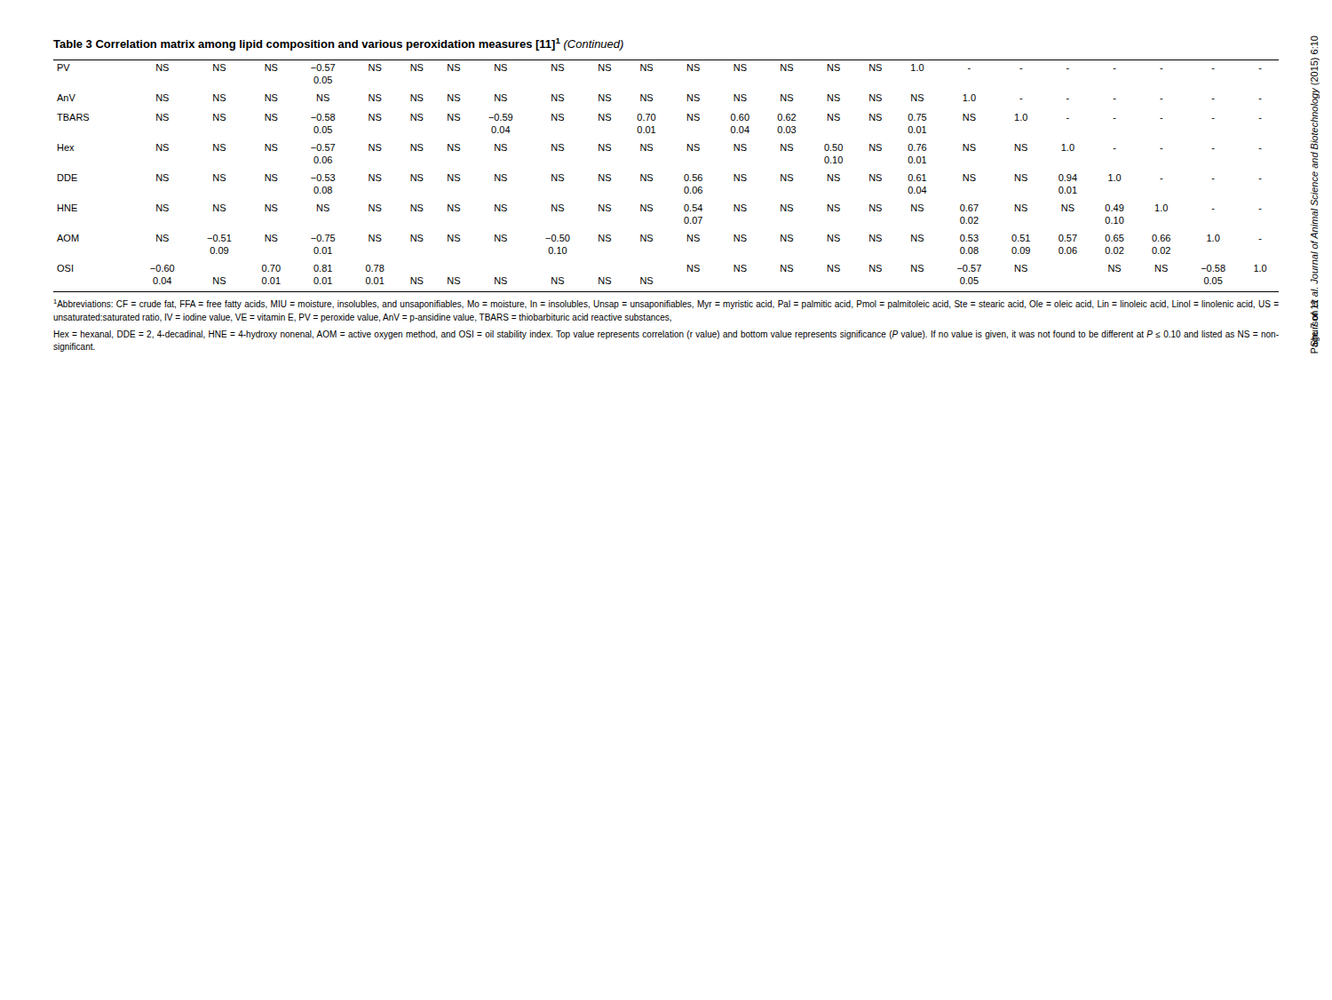Shurson et al. Journal of Animal Science and Biotechnology (2015) 6:10
Page 7 of 11
Table 3 Correlation matrix among lipid composition and various peroxidation measures [11]1 (Continued)
| PV | NS | NS | NS | −0.57 | NS | NS | NS | NS | NS | NS | NS | NS | NS | NS | NS | NS | 1.0 | - | - | - | - | - | - | - |
| | | | | 0.05 | | | | | | | | | | | | | | | | | | | | |
| AnV | NS | NS | NS | NS | NS | NS | NS | NS | NS | NS | NS | NS | NS | NS | NS | NS | NS | 1.0 | - | - | - | - | - | - |
| TBARS | NS | NS | NS | −0.58 | NS | NS | NS | −0.59 | NS | NS | 0.70 | NS | 0.60 | 0.62 | NS | NS | 0.75 | NS | 1.0 | - | - | - | - | - |
| | | | | 0.05 | | | | 0.04 | | | 0.01 | | 0.04 | 0.03 | | | 0.01 | | | | | | | |
| Hex | NS | NS | NS | −0.57 | NS | NS | NS | NS | NS | NS | NS | NS | NS | NS | 0.50 | NS | 0.76 | NS | NS | 1.0 | - | - | - | - |
| | | | | 0.06 | | | | | | | | | | | 0.10 | | 0.01 | | | | | | | |
| DDE | NS | NS | NS | −0.53 | NS | NS | NS | NS | NS | NS | NS | 0.56 | NS | NS | NS | NS | 0.61 | NS | NS | 0.94 | 1.0 | - | - | - |
| | | | | 0.08 | | | | | | | | 0.06 | | | | | 0.04 | | | 0.01 | | | | |
| HNE | NS | NS | NS | NS | NS | NS | NS | NS | NS | NS | NS | 0.54 | NS | NS | NS | NS | NS | 0.67 | NS | NS | 0.49 | 1.0 | - | - |
| | | | | | | | | | | | | 0.07 | | | | | | 0.02 | | | 0.10 | | | |
| AOM | NS | −0.51 | NS | −0.75 | NS | NS | NS | NS | −0.50 | NS | NS | NS | NS | NS | NS | NS | NS | 0.53 | 0.51 | 0.57 | 0.65 | 0.66 | 1.0 | - |
| | | 0.09 | | 0.01 | | | | | 0.10 | | | | | | | | | 0.08 | 0.09 | 0.06 | 0.02 | 0.02 | | |
| OSI | −0.60 | | 0.70 | 0.81 | 0.78 | | | | | | | NS | NS | NS | NS | NS | NS | −0.57 | NS | | NS | NS | −0.58 | 1.0 |
| | 0.04 | NS | 0.01 | 0.01 | 0.01 | NS | NS | NS | NS | NS | NS | | | | | | | 0.05 | | | | | 0.05 | |
1Abbreviations: CF = crude fat, FFA = free fatty acids, MIU = moisture, insolubles, and unsaponifiables, Mo = moisture, In = insolubles, Unsap = unsaponifiables, Myr = myristic acid, Pal = palmitic acid, Pmol = palmitoleic acid, Ste = stearic acid, Ole = oleic acid, Lin = linoleic acid, Linol = linolenic acid, US = unsaturated:saturated ratio, IV = iodine value, VE = vitamin E, PV = peroxide value, AnV = p-ansidine value, TBARS = thiobarbituric acid reactive substances,
Hex = hexanal, DDE = 2, 4-decadinal, HNE = 4-hydroxy nonenal, AOM = active oxygen method, and OSI = oil stability index. Top value represents correlation (r value) and bottom value represents significance (P value). If no value is given, it was not found to be different at P ≤ 0.10 and listed as NS = non-significant.